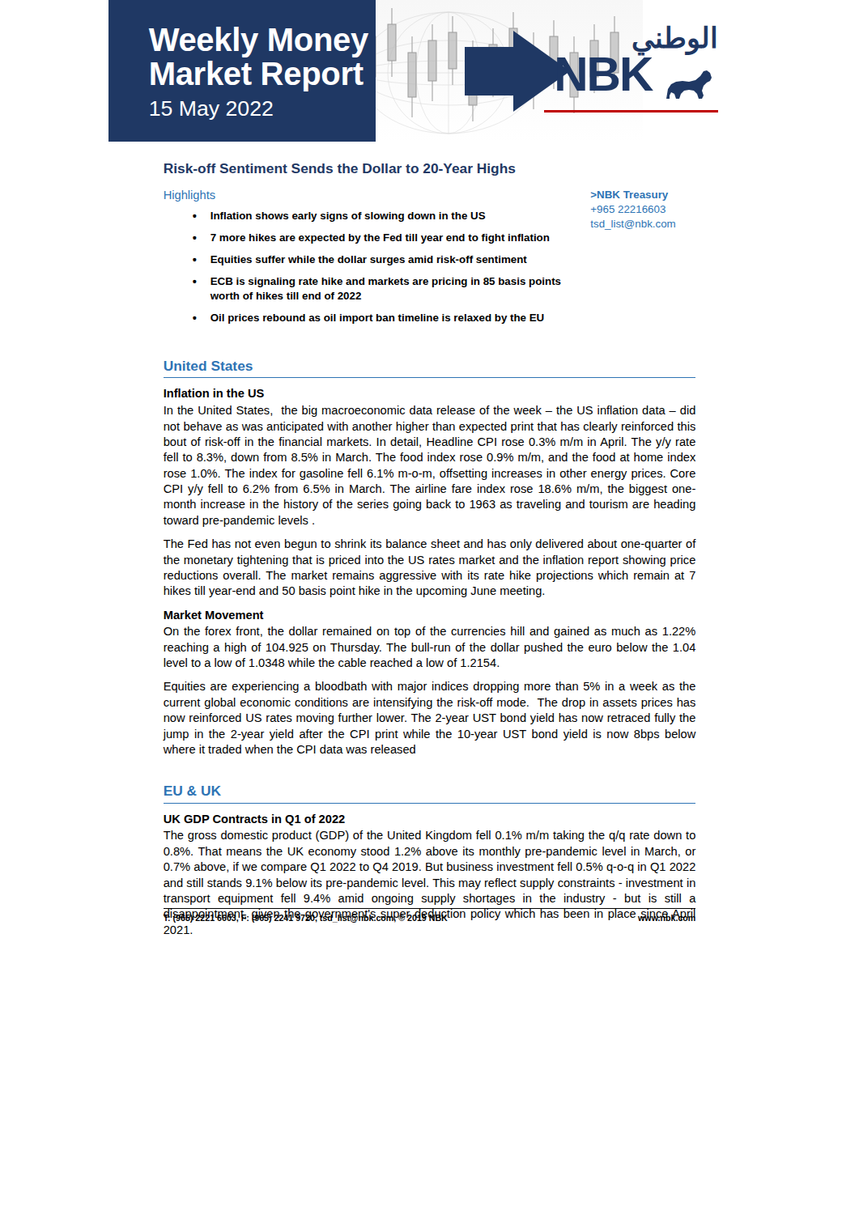Weekly Money
Market Report
15 May 2022
الوطني
NBK
Risk-off Sentiment Sends the Dollar to 20-Year Highs
Highlights
Inflation shows early signs of slowing down in the US
7 more hikes are expected by the Fed till year end to fight inflation
Equities suffer while the dollar surges amid risk-off sentiment
ECB is signaling rate hike and markets are pricing in 85 basis points worth of hikes till end of 2022
Oil prices rebound as oil import ban timeline is relaxed by the EU
>NBK Treasury
+965 22216603
tsd_list@nbk.com
United States
Inflation in the US
In the United States, the big macroeconomic data release of the week – the US inflation data – did not behave as was anticipated with another higher than expected print that has clearly reinforced this bout of risk-off in the financial markets. In detail, Headline CPI rose 0.3% m/m in April. The y/y rate fell to 8.3%, down from 8.5% in March. The food index rose 0.9% m/m, and the food at home index rose 1.0%. The index for gasoline fell 6.1% m-o-m, offsetting increases in other energy prices. Core CPI y/y fell to 6.2% from 6.5% in March. The airline fare index rose 18.6% m/m, the biggest one-month increase in the history of the series going back to 1963 as traveling and tourism are heading toward pre-pandemic levels .
The Fed has not even begun to shrink its balance sheet and has only delivered about one-quarter of the monetary tightening that is priced into the US rates market and the inflation report showing price reductions overall. The market remains aggressive with its rate hike projections which remain at 7 hikes till year-end and 50 basis point hike in the upcoming June meeting.
Market Movement
On the forex front, the dollar remained on top of the currencies hill and gained as much as 1.22% reaching a high of 104.925 on Thursday. The bull-run of the dollar pushed the euro below the 1.04 level to a low of 1.0348 while the cable reached a low of 1.2154.
Equities are experiencing a bloodbath with major indices dropping more than 5% in a week as the current global economic conditions are intensifying the risk-off mode. The drop in assets prices has now reinforced US rates moving further lower. The 2-year UST bond yield has now retraced fully the jump in the 2-year yield after the CPI print while the 10-year UST bond yield is now 8bps below where it traded when the CPI data was released
EU & UK
UK GDP Contracts in Q1 of 2022
The gross domestic product (GDP) of the United Kingdom fell 0.1% m/m taking the q/q rate down to 0.8%. That means the UK economy stood 1.2% above its monthly pre-pandemic level in March, or 0.7% above, if we compare Q1 2022 to Q4 2019. But business investment fell 0.5% q-o-q in Q1 2022 and still stands 9.1% below its pre-pandemic level. This may reflect supply constraints - investment in transport equipment fell 9.4% amid ongoing supply shortages in the industry - but is still a disappointment, given the government's super deduction policy which has been in place since April 2021.
T: (965) 2221 6603, F: (965) 2241 9720, tsd_list@nbk.com, © 2019 NBK
www.nbk.com